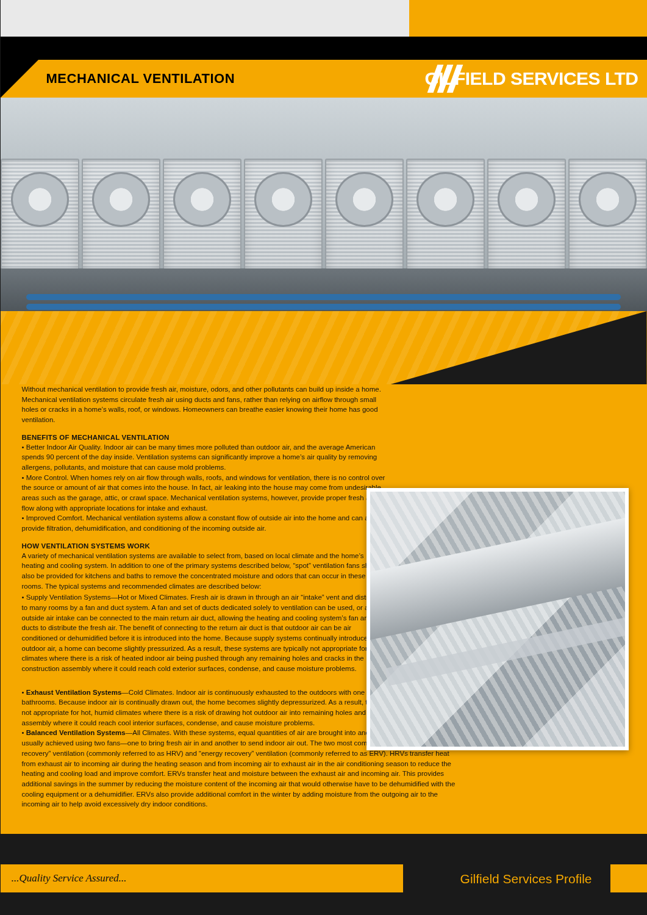MECHANICAL VENTILATION
GILFIELD SERVICES LTD
Without mechanical ventilation to provide fresh air, moisture, odors, and other pollutants can build up inside a home. Mechanical ventilation systems circulate fresh air using ducts and fans, rather than relying on airflow through small holes or cracks in a home’s walls, roof, or windows. Homeowners can breathe easier knowing their home has good ventilation.
BENEFITS OF MECHANICAL VENTILATION
• Better Indoor Air Quality. Indoor air can be many times more polluted than outdoor air, and the average American spends 90 percent of the day inside. Ventilation systems can significantly improve a home’s air quality by removing allergens, pollutants, and moisture that can cause mold problems.
• More Control. When homes rely on air flow through walls, roofs, and windows for ventilation, there is no control over the source or amount of air that comes into the house. In fact, air leaking into the house may come from undesirable areas such as the garage, attic, or crawl space. Mechanical ventilation systems, however, provide proper fresh air flow along with appropriate locations for intake and exhaust.
• Improved Comfort. Mechanical ventilation systems allow a constant flow of outside air into the home and can also provide filtration, dehumidification, and conditioning of the incoming outside air.
HOW VENTILATION SYSTEMS WORK
A variety of mechanical ventilation systems are available to select from, based on local climate and the home’s heating and cooling system. In addition to one of the primary systems described below, “spot” ventilation fans should also be provided for kitchens and baths to remove the concentrated moisture and odors that can occur in these rooms. The typical systems and recommended climates are described below:
• Supply Ventilation Systems—Hot or Mixed Climates. Fresh air is drawn in through an air “intake” vent and distributed to many rooms by a fan and duct system. A fan and set of ducts dedicated solely to ventilation can be used, or an outside air intake can be connected to the main return air duct, allowing the heating and cooling system’s fan and ducts to distribute the fresh air. The benefit of connecting to the return air duct is that outdoor air can be air conditioned or dehumidified before it is introduced into the home. Because supply systems continually introduce outdoor air, a home can become slightly pressurized. As a result, these systems are typically not appropriate for cold climates where there is a risk of heated indoor air being pushed through any remaining holes and cracks in the construction assembly where it could reach cold exterior surfaces, condense, and cause moisture problems.
• Exhaust Ventilation Systems—Cold Climates. Indoor air is continuously exhausted to the outdoors with one or more fans often located in bathrooms. Because indoor air is continually drawn out, the home becomes slightly depressurized. As a result, these systems are typically not appropriate for hot, humid climates where there is a risk of drawing hot outdoor air into remaining holes and cracks in the construction assembly where it could reach cool interior surfaces, condense, and cause moisture problems.
• Balanced Ventilation Systems—All Climates. With these systems, equal quantities of air are brought into and sent out of the home. This is usually achieved using two fans—one to bring fresh air in and another to send indoor air out. The two most common systems are “heat recovery” ventilation (commonly referred to as HRV) and “energy recovery” ventilation (commonly referred to as ERV). HRVs transfer heat from exhaust air to incoming air during the heating season and from incoming air to exhaust air in the air conditioning season to reduce the heating and cooling load and improve comfort. ERVs transfer heat and moisture between the exhaust air and incoming air. This provides additional savings in the summer by reducing the moisture content of the incoming air that would otherwise have to be dehumidified with the cooling equipment or a dehumidifier. ERVs also provide additional comfort in the winter by adding moisture from the outgoing air to the incoming air to help avoid excessively dry indoor conditions.
...Quality Service Assured...
Gilfield Services Profile